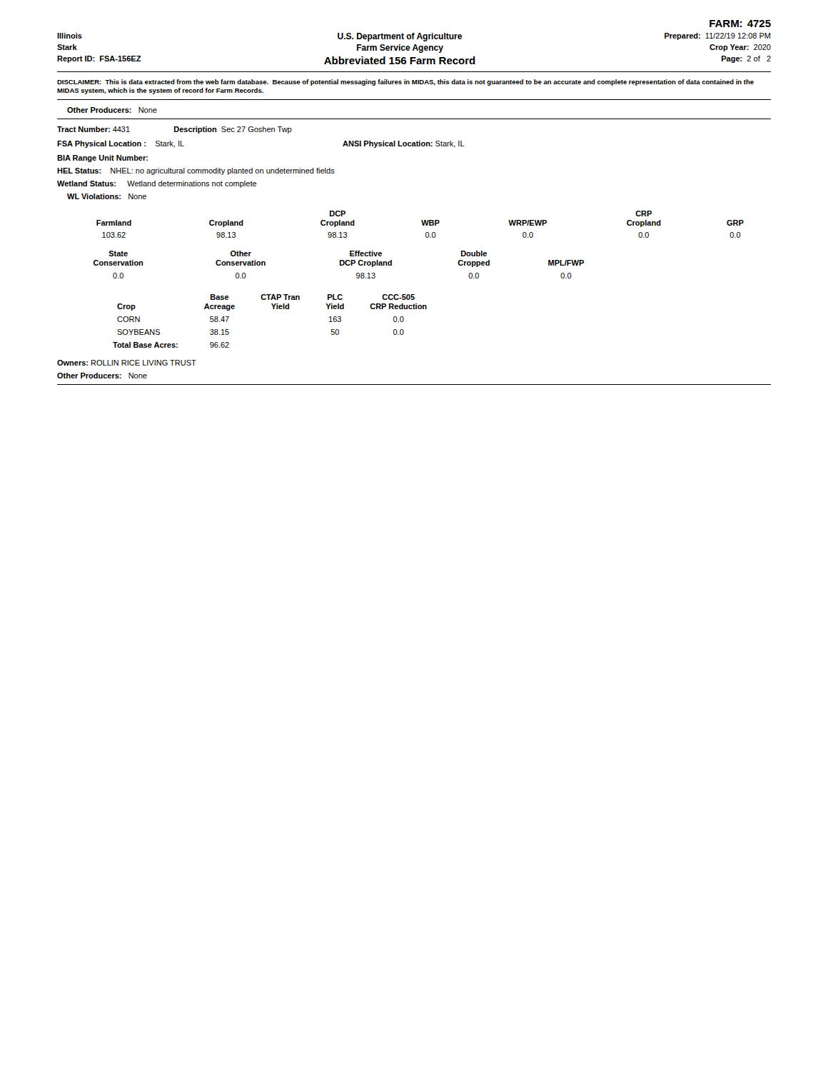FARM: 4725
| Illinois | U.S. Department of Agriculture | Prepared: 11/22/19 12:08 PM |
| Stark | Farm Service Agency | Crop Year: 2020 |
| Report ID: FSA-156EZ | Abbreviated 156 Farm Record | Page: 2 of 2 |
DISCLAIMER: This is data extracted from the web farm database. Because of potential messaging failures in MIDAS, this data is not guaranteed to be an accurate and complete representation of data contained in the MIDAS system, which is the system of record for Farm Records.
Other Producers: None
Tract Number: 4431 Description Sec 27 Goshen Twp
| FSA Physical Location : Stark, IL | ANSI Physical Location: Stark, IL |
BIA Range Unit Number:
HEL Status: NHEL: no agricultural commodity planted on undetermined fields
Wetland Status: Wetland determinations not complete
WL Violations: None
| Farmland | Cropland | DCP Cropland | WBP | WRP/EWP | CRP Cropland | GRP |
| --- | --- | --- | --- | --- | --- | --- |
| 103.62 | 98.13 | 98.13 | 0.0 | 0.0 | 0.0 | 0.0 |
| State Conservation | Other Conservation | Effective DCP Cropland | Double Cropped | MPL/FWP |
| --- | --- | --- | --- | --- |
| 0.0 | 0.0 | 98.13 | 0.0 | 0.0 |
| Crop | Base Acreage | CTAP Tran Yield | PLC Yield | CCC-505 CRP Reduction |
| --- | --- | --- | --- | --- |
| CORN | 58.47 | | 163 | 0.0 |
| SOYBEANS | 38.15 | | 50 | 0.0 |
| Total Base Acres: | 96.62 | | | |
Owners: ROLLIN RICE LIVING TRUST
Other Producers: None